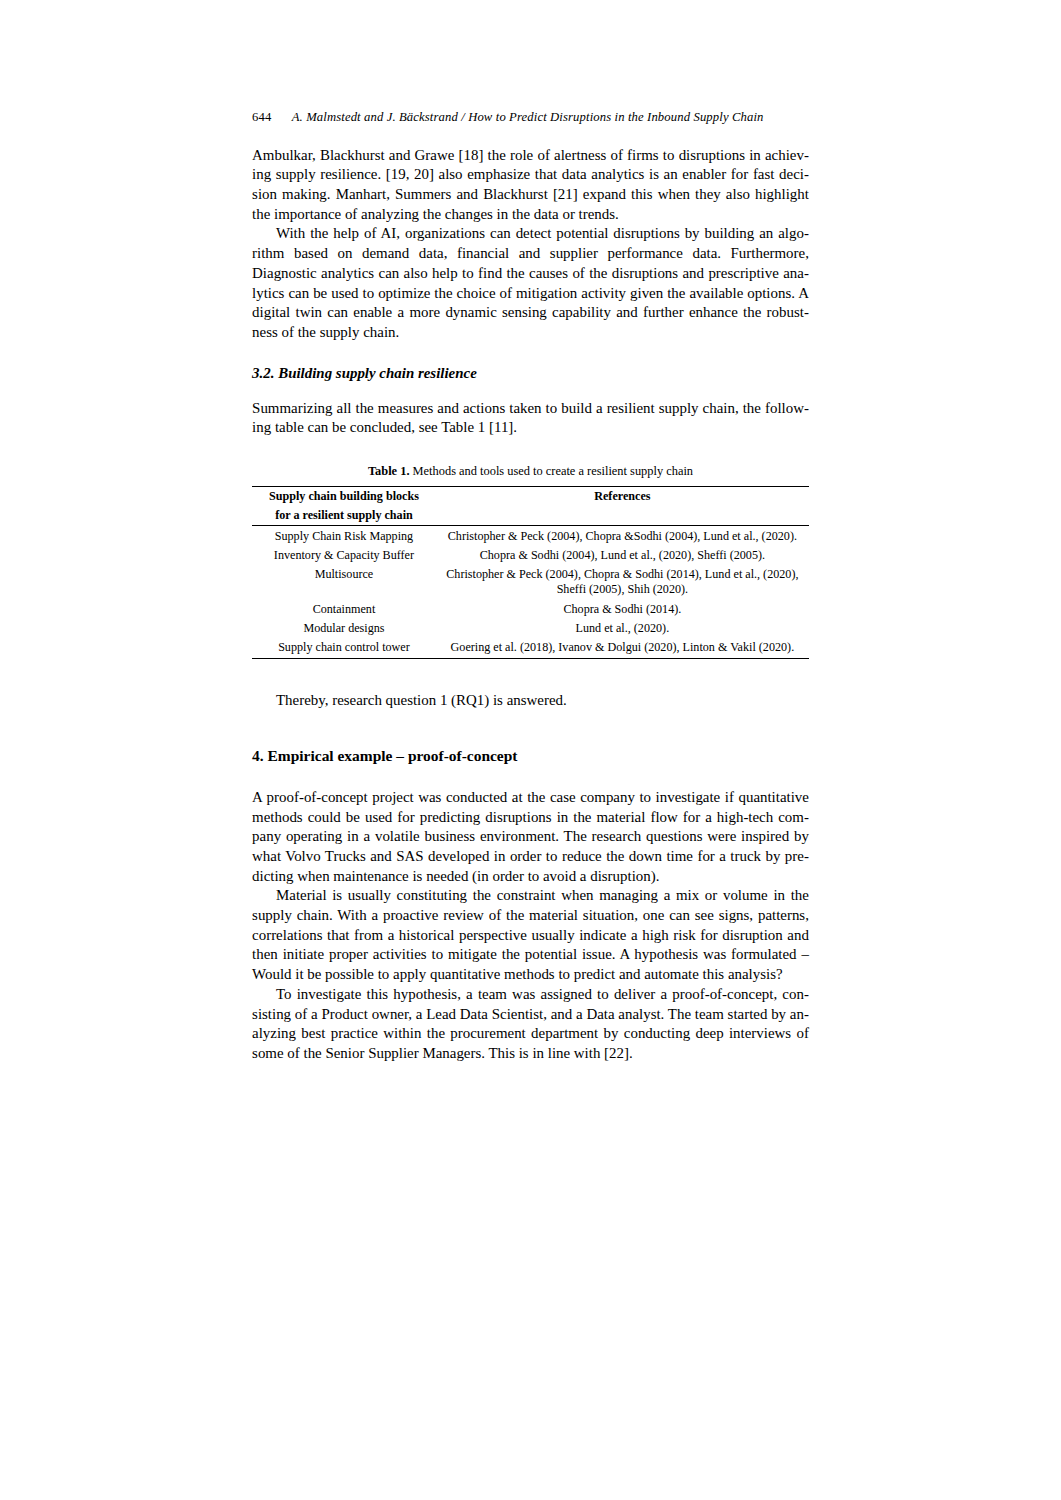644 A. Malmstedt and J. Bäckstrand / How to Predict Disruptions in the Inbound Supply Chain
Ambulkar, Blackhurst and Grawe [18] the role of alertness of firms to disruptions in achieving supply resilience. [19, 20] also emphasize that data analytics is an enabler for fast decision making. Manhart, Summers and Blackhurst [21] expand this when they also highlight the importance of analyzing the changes in the data or trends.
With the help of AI, organizations can detect potential disruptions by building an algorithm based on demand data, financial and supplier performance data. Furthermore, Diagnostic analytics can also help to find the causes of the disruptions and prescriptive analytics can be used to optimize the choice of mitigation activity given the available options. A digital twin can enable a more dynamic sensing capability and further enhance the robustness of the supply chain.
3.2. Building supply chain resilience
Summarizing all the measures and actions taken to build a resilient supply chain, the following table can be concluded, see Table 1 [11].
Table 1. Methods and tools used to create a resilient supply chain
| Supply chain building blocks | References |
| --- | --- |
| for a resilient supply chain | |
| Supply Chain Risk Mapping | Christopher & Peck (2004), Chopra &Sodhi (2004), Lund et al., (2020). |
| Inventory & Capacity Buffer | Chopra & Sodhi (2004), Lund et al., (2020), Sheffi (2005). |
| Multisource | Christopher & Peck (2004), Chopra & Sodhi (2014), Lund et al., (2020), Sheffi (2005), Shih (2020). |
| Containment | Chopra & Sodhi (2014). |
| Modular designs | Lund et al., (2020). |
| Supply chain control tower | Goering et al. (2018), Ivanov & Dolgui (2020), Linton & Vakil (2020). |
Thereby, research question 1 (RQ1) is answered.
4. Empirical example – proof-of-concept
A proof-of-concept project was conducted at the case company to investigate if quantitative methods could be used for predicting disruptions in the material flow for a high-tech company operating in a volatile business environment. The research questions were inspired by what Volvo Trucks and SAS developed in order to reduce the down time for a truck by predicting when maintenance is needed (in order to avoid a disruption).
Material is usually constituting the constraint when managing a mix or volume in the supply chain. With a proactive review of the material situation, one can see signs, patterns, correlations that from a historical perspective usually indicate a high risk for disruption and then initiate proper activities to mitigate the potential issue. A hypothesis was formulated – Would it be possible to apply quantitative methods to predict and automate this analysis?
To investigate this hypothesis, a team was assigned to deliver a proof-of-concept, consisting of a Product owner, a Lead Data Scientist, and a Data analyst. The team started by analyzing best practice within the procurement department by conducting deep interviews of some of the Senior Supplier Managers. This is in line with [22].